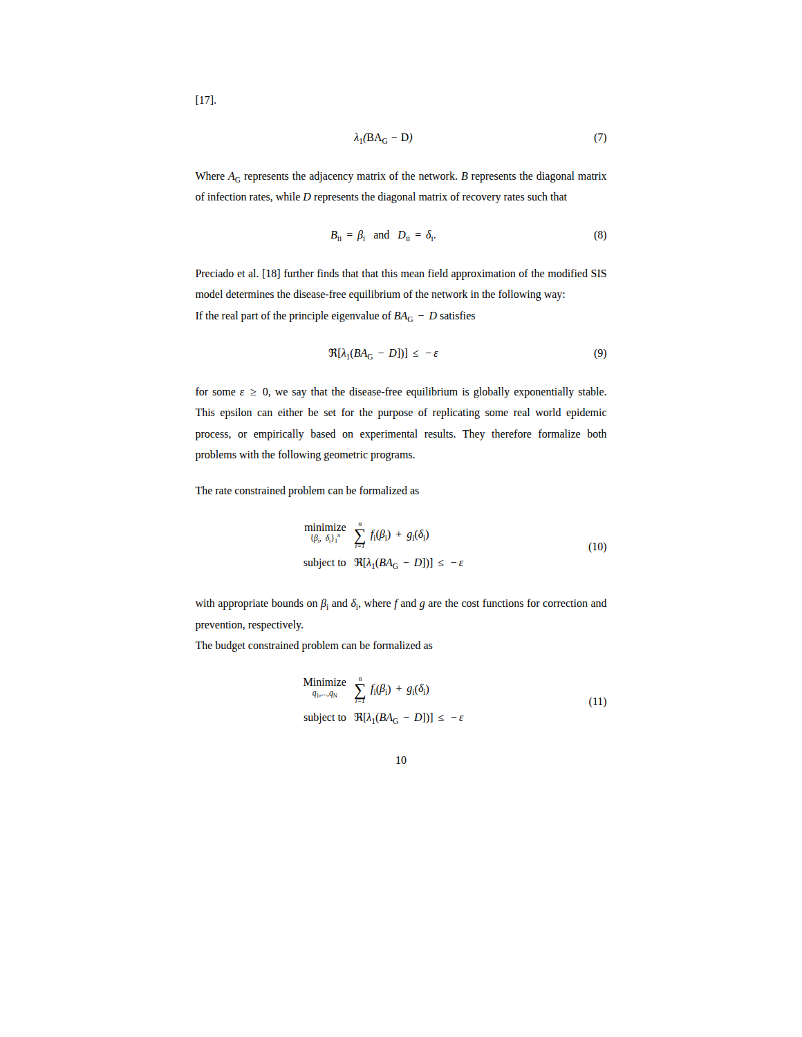[17].
λ1(BAG − D)
(7)
Where AG represents the adjacency matrix of the network. B represents the diagonal matrix of infection rates, while D represents the diagonal matrix of recovery rates such that
Bii = βi and Dii = δi.
(8)
Preciado et al. [18] further finds that that this mean field approximation of the modified SIS model determines the disease-free equilibrium of the network in the following way:
If the real part of the principle eigenvalue of BAG − D satisfies
ℜ[λ1(BAG − D])] ≤ −ε
(9)
for some ε ≥ 0, we say that the disease-free equilibrium is globally exponentially stable. This epsilon can either be set for the purpose of replicating some real world epidemic process, or empirically based on experimental results. They therefore formalize both problems with the following geometric programs.
The rate constrained problem can be formalized as
| minimize { β i , δ i } 1 n | n ∑ i=1 f i ( β i ) + g i ( δ i ) |
| subject to | ℜ [ λ 1 ( BA G − D ])] ≤ − ε |
(10)
with appropriate bounds on βi and δi, where f and g are the cost functions for correction and prevention, respectively.
The budget constrained problem can be formalized as
| Minimize q 1 ,..., q N | n ∑ i=1 f i ( β i ) + g i ( δ i ) |
| subject to | ℜ [ λ 1 ( BA G − D ])] ≤ − ε |
(11)
10